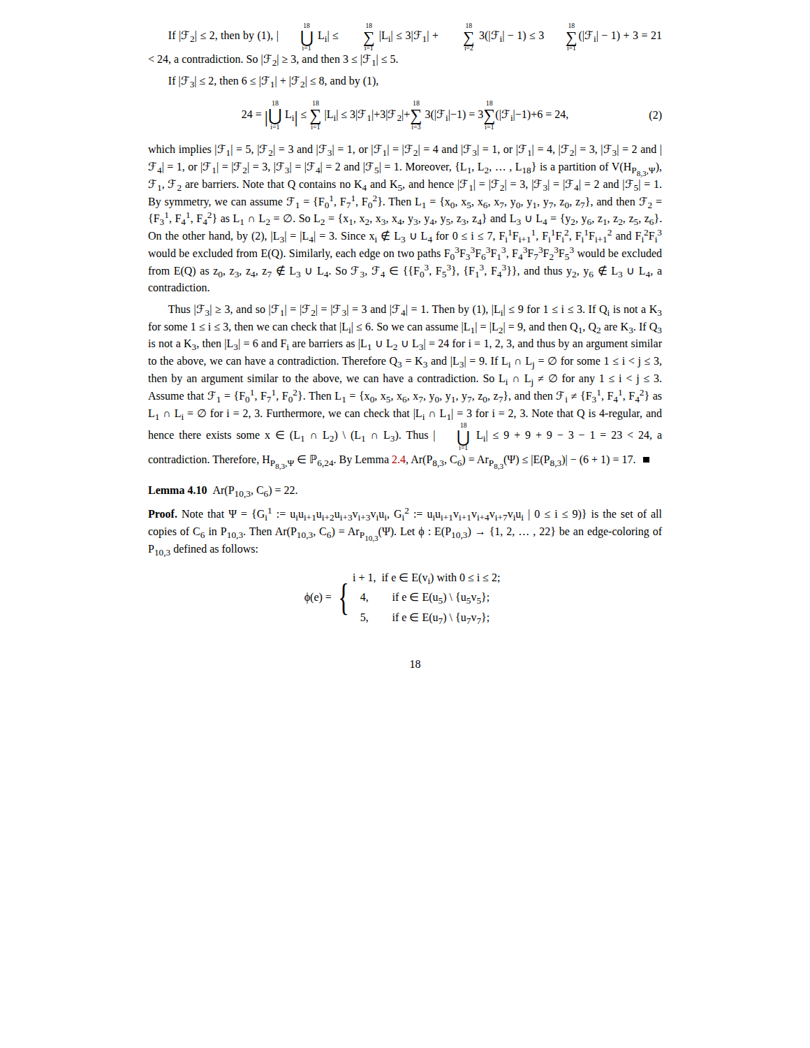If |ℱ2| ≤ 2, then by (1), |18⋃i=1 Li| ≤ 18∑i=1 |Li| ≤ 3|ℱ1| + 18∑i=2 3(|ℱi| − 1) ≤ 318∑i=1(|ℱi| − 1) + 3 = 21 < 24, a contradiction. So |ℱ2| ≥ 3, and then 3 ≤ |ℱ1| ≤ 5.
If |ℱ3| ≤ 2, then 6 ≤ |ℱ1| + |ℱ2| ≤ 8, and by (1),
24 = |18⋃i=1 Li| ≤ 18∑i=1 |Li| ≤ 3|ℱ1|+3|ℱ2|+18∑i=3 3(|ℱi|−1) = 318∑i=1(|ℱi|−1)+6 = 24, (2)
which implies |ℱ1| = 5, |ℱ2| = 3 and |ℱ3| = 1, or |ℱ1| = |ℱ2| = 4 and |ℱ3| = 1, or |ℱ1| = 4, |ℱ2| = 3, |ℱ3| = 2 and |ℱ4| = 1, or |ℱ1| = |ℱ2| = 3, |ℱ3| = |ℱ4| = 2 and |ℱ5| = 1. Moreover, {L1, L2, … , L18} is a partition of V(HP8,3,Ψ), ℱ1, ℱ2 are barriers. Note that Q contains no K4 and K5, and hence |ℱ1| = |ℱ2| = 3, |ℱ3| = |ℱ4| = 2 and |ℱ5| = 1. By symmetry, we can assume ℱ1 = {F01, F71, F02}. Then L1 = {x0, x5, x6, x7, y0, y1, y7, z0, z7}, and then ℱ2 = {F31, F41, F42} as L1 ∩ L2 = ∅. So L2 = {x1, x2, x3, x4, y3, y4, y5, z3, z4} and L3 ∪ L4 = {y2, y6, z1, z2, z5, z6}. On the other hand, by (2), |L3| = |L4| = 3. Since xi ∉ L3 ∪ L4 for 0 ≤ i ≤ 7, Fi1Fi+11, Fi1Fi2, Fi1Fi+12 and Fi2Fi3 would be excluded from E(Q). Similarly, each edge on two paths F03F33F63F13, F43F73F23F53 would be excluded from E(Q) as z0, z3, z4, z7 ∉ L3 ∪ L4. So ℱ3, ℱ4 ∈ {{F03, F53}, {F13, F43}}, and thus y2, y6 ∉ L3 ∪ L4, a contradiction.
Thus |ℱ3| ≥ 3, and so |ℱ1| = |ℱ2| = |ℱ3| = 3 and |ℱ4| = 1. Then by (1), |Li| ≤ 9 for 1 ≤ i ≤ 3. If Qi is not a K3 for some 1 ≤ i ≤ 3, then we can check that |Li| ≤ 6. So we can assume |L1| = |L2| = 9, and then Q1, Q2 are K3. If Q3 is not a K3, then |L3| = 6 and Fi are barriers as |L1 ∪ L2 ∪ L3| = 24 for i = 1, 2, 3, and thus by an argument similar to the above, we can have a contradiction. Therefore Q3 = K3 and |L3| = 9. If Li ∩ Lj = ∅ for some 1 ≤ i < j ≤ 3, then by an argument similar to the above, we can have a contradiction. So Li ∩ Lj ≠ ∅ for any 1 ≤ i < j ≤ 3. Assume that ℱ1 = {F01, F71, F02}. Then L1 = {x0, x5, x6, x7, y0, y1, y7, z0, z7}, and then ℱi ≠ {F31, F41, F42} as L1 ∩ Li = ∅ for i = 2, 3. Furthermore, we can check that |Li ∩ L1| = 3 for i = 2, 3. Note that Q is 4-regular, and hence there exists some x ∈ (L1 ∩ L2) \ (L1 ∩ L3). Thus |18⋃i=1 Li| ≤ 9 + 9 + 9 − 3 − 1 = 23 < 24, a contradiction. Therefore, HP8,3,Ψ ∈ ℙ6,24. By Lemma 2.4, Ar(P8,3, C6) = ArP8,3(Ψ) ≤ |E(P8,3)| − (6 + 1) = 17.
Lemma 4.10 Ar(P10,3, C6) = 22.
Proof. Note that Ψ = {Gi1 := uiui+1ui+2ui+3vi+3viui, Gi2 := uiui+1vi+1vi+4vi+7viui | 0 ≤ i ≤ 9)} is the set of all copies of C6 in P10,3. Then Ar(P10,3, C6) = ArP10,3(Ψ). Let ϕ : E(P10,3) → {1, 2, … , 22} be an edge-coloring of P10,3 defined as follows:
ϕ(e) = {
| i + 1, | if e ∈ E(v i ) with 0 ≤ i ≤ 2; |
| 4, | if e ∈ E(u 5 ) \ {u 5 v 5 }; |
| 5, | if e ∈ E(u 7 ) \ {u 7 v 7 }; |
18